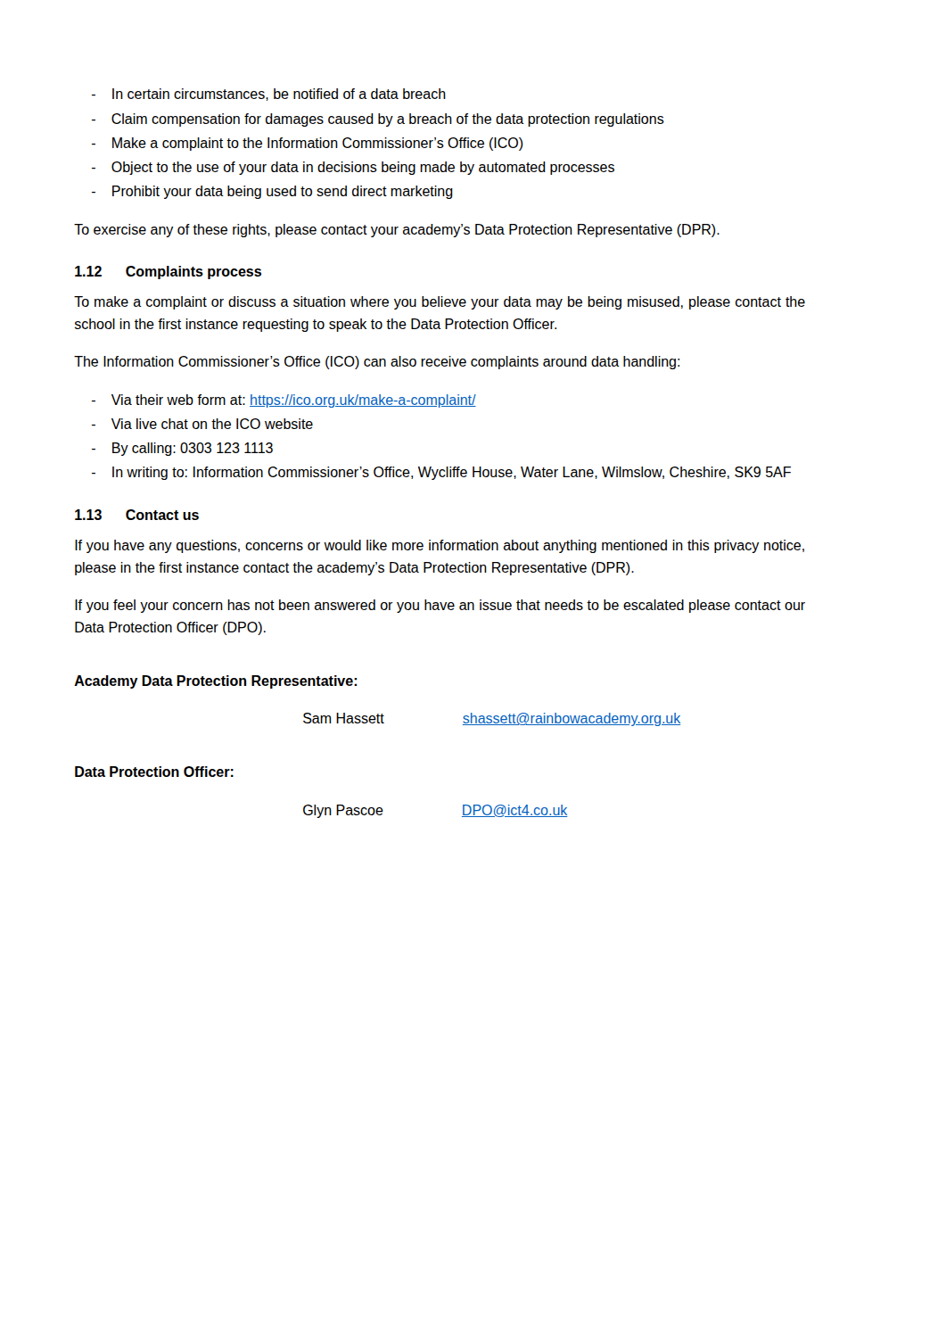In certain circumstances, be notified of a data breach
Claim compensation for damages caused by a breach of the data protection regulations
Make a complaint to the Information Commissioner’s Office (ICO)
Object to the use of your data in decisions being made by automated processes
Prohibit your data being used to send direct marketing
To exercise any of these rights, please contact your academy’s Data Protection Representative (DPR).
1.12 Complaints process
To make a complaint or discuss a situation where you believe your data may be being misused, please contact the school in the first instance requesting to speak to the Data Protection Officer.
The Information Commissioner’s Office (ICO) can also receive complaints around data handling:
Via their web form at: https://ico.org.uk/make-a-complaint/
Via live chat on the ICO website
By calling: 0303 123 1113
In writing to: Information Commissioner’s Office, Wycliffe House, Water Lane, Wilmslow, Cheshire, SK9 5AF
1.13 Contact us
If you have any questions, concerns or would like more information about anything mentioned in this privacy notice, please in the first instance contact the academy’s Data Protection Representative (DPR).
If you feel your concern has not been answered or you have an issue that needs to be escalated please contact our Data Protection Officer (DPO).
Academy Data Protection Representative:
| Sam Hassett | shassett@rainbowacademy.org.uk |
Data Protection Officer:
| Glyn Pascoe | DPO@ict4.co.uk |